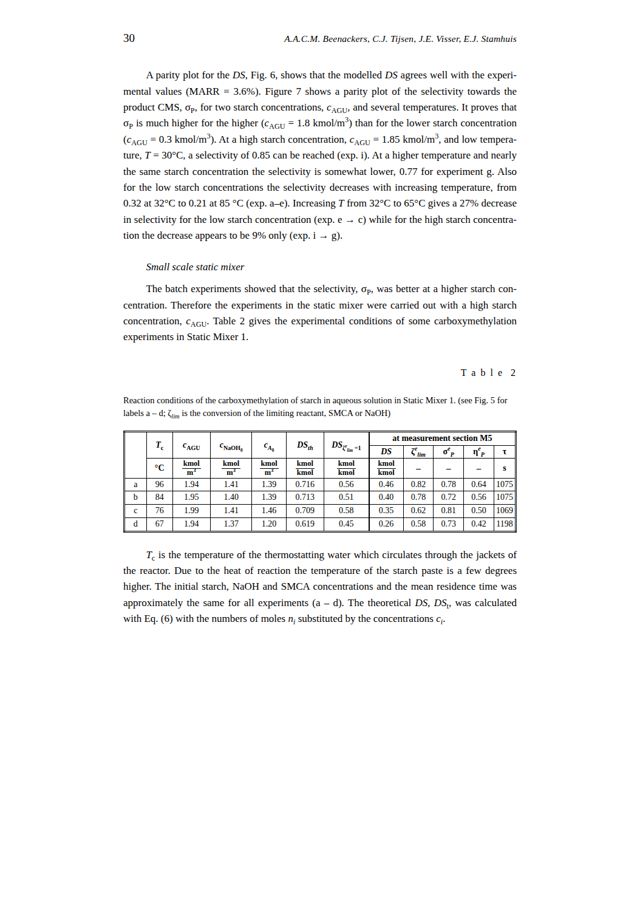30
A.A.C.M. Beenackers, C.J. Tijsen, J.E. Visser, E.J. Stamhuis
A parity plot for the DS, Fig. 6, shows that the modelled DS agrees well with the experimental values (MARR = 3.6%). Figure 7 shows a parity plot of the selectivity towards the product CMS, σP, for two starch concentrations, cAGU, and several temperatures. It proves that σP is much higher for the higher (cAGU = 1.8 kmol/m3) than for the lower starch concentration (cAGU = 0.3 kmol/m3). At a high starch concentration, cAGU = 1.85 kmol/m3, and low temperature, T = 30°C, a selectivity of 0.85 can be reached (exp. i). At a higher temperature and nearly the same starch concentration the selectivity is somewhat lower, 0.77 for experiment g. Also for the low starch concentrations the selectivity decreases with increasing temperature, from 0.32 at 32°C to 0.21 at 85 °C (exp. a–e). Increasing T from 32°C to 65°C gives a 27% decrease in selectivity for the low starch concentration (exp. e → c) while for the high starch concentration the decrease appears to be 9% only (exp. i → g).
Small scale static mixer
The batch experiments showed that the selectivity, σP, was better at a higher starch concentration. Therefore the experiments in the static mixer were carried out with a high starch concentration, cAGU. Table 2 gives the experimental conditions of some carboxymethylation experiments in Static Mixer 1.
T a b l e 2
Reaction conditions of the carboxymethylation of starch in aqueous solution in Static Mixer 1. (see Fig. 5 for labels a – d; ζlim is the conversion of the limiting reactant, SMCA or NaOH)
| | T c | c AGU | c NaOH 0 | c A 0 | DS th | DS ζ e lim =1 | at measurement section M5 |
| --- | --- | --- | --- | --- | --- | --- | --- |
| DS | ζ e lim | σ e P | η e P | τ |
| °C | kmol m 3 | kmol m 3 | kmol m 3 | kmol kmol | kmol kmol | kmol kmol | – | – | – | s |
| a | 96 | 1.94 | 1.41 | 1.39 | 0.716 | 0.56 | 0.46 | 0.82 | 0.78 | 0.64 | 1075 |
| b | 84 | 1.95 | 1.40 | 1.39 | 0.713 | 0.51 | 0.40 | 0.78 | 0.72 | 0.56 | 1075 |
| c | 76 | 1.99 | 1.41 | 1.46 | 0.709 | 0.58 | 0.35 | 0.62 | 0.81 | 0.50 | 1069 |
| d | 67 | 1.94 | 1.37 | 1.20 | 0.619 | 0.45 | 0.26 | 0.58 | 0.73 | 0.42 | 1198 |
Tc is the temperature of the thermostatting water which circulates through the jackets of the reactor. Due to the heat of reaction the temperature of the starch paste is a few degrees higher. The initial starch, NaOH and SMCA concentrations and the mean residence time was approximately the same for all experiments (a – d). The theoretical DS, DSt, was calculated with Eq. (6) with the numbers of moles ni substituted by the concentrations ci.